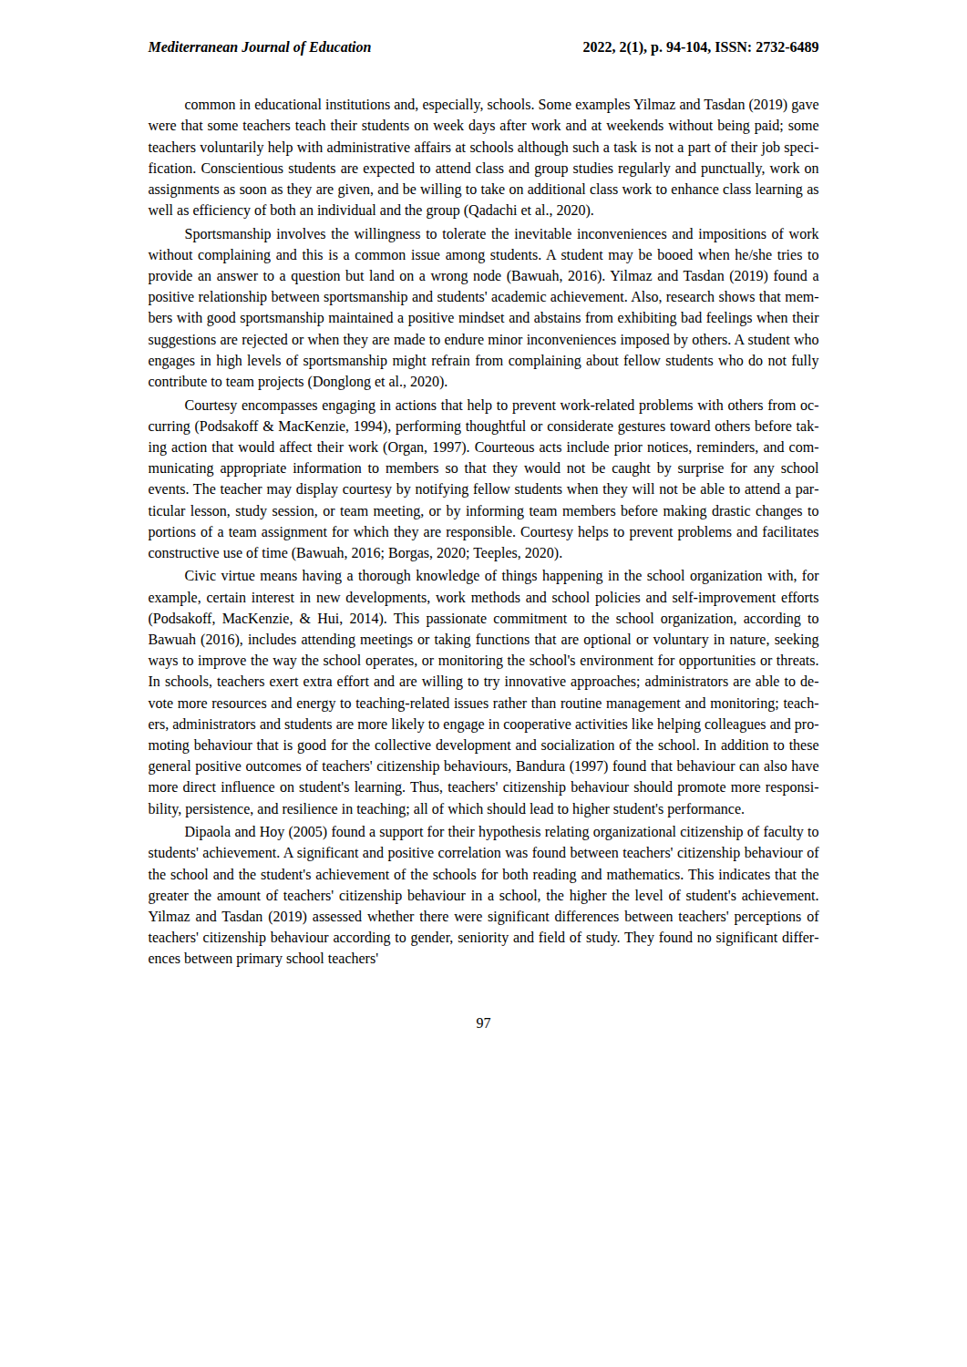Mediterranean Journal of Education 2022, 2(1), p. 94-104, ISSN: 2732-6489
common in educational institutions and, especially, schools. Some examples Yilmaz and Tasdan (2019) gave were that some teachers teach their students on week days after work and at weekends without being paid; some teachers voluntarily help with administrative affairs at schools although such a task is not a part of their job specification. Conscientious students are expected to attend class and group studies regularly and punctually, work on assignments as soon as they are given, and be willing to take on additional class work to enhance class learning as well as efficiency of both an individual and the group (Qadachi et al., 2020).
Sportsmanship involves the willingness to tolerate the inevitable inconveniences and impositions of work without complaining and this is a common issue among students. A student may be booed when he/she tries to provide an answer to a question but land on a wrong node (Bawuah, 2016). Yilmaz and Tasdan (2019) found a positive relationship between sportsmanship and students' academic achievement. Also, research shows that members with good sportsmanship maintained a positive mindset and abstains from exhibiting bad feelings when their suggestions are rejected or when they are made to endure minor inconveniences imposed by others. A student who engages in high levels of sportsmanship might refrain from complaining about fellow students who do not fully contribute to team projects (Donglong et al., 2020).
Courtesy encompasses engaging in actions that help to prevent work-related problems with others from occurring (Podsakoff & MacKenzie, 1994), performing thoughtful or considerate gestures toward others before taking action that would affect their work (Organ, 1997). Courteous acts include prior notices, reminders, and communicating appropriate information to members so that they would not be caught by surprise for any school events. The teacher may display courtesy by notifying fellow students when they will not be able to attend a particular lesson, study session, or team meeting, or by informing team members before making drastic changes to portions of a team assignment for which they are responsible. Courtesy helps to prevent problems and facilitates constructive use of time (Bawuah, 2016; Borgas, 2020; Teeples, 2020).
Civic virtue means having a thorough knowledge of things happening in the school organization with, for example, certain interest in new developments, work methods and school policies and self-improvement efforts (Podsakoff, MacKenzie, & Hui, 2014). This passionate commitment to the school organization, according to Bawuah (2016), includes attending meetings or taking functions that are optional or voluntary in nature, seeking ways to improve the way the school operates, or monitoring the school's environment for opportunities or threats. In schools, teachers exert extra effort and are willing to try innovative approaches; administrators are able to devote more resources and energy to teaching-related issues rather than routine management and monitoring; teachers, administrators and students are more likely to engage in cooperative activities like helping colleagues and promoting behaviour that is good for the collective development and socialization of the school. In addition to these general positive outcomes of teachers' citizenship behaviours, Bandura (1997) found that behaviour can also have more direct influence on student's learning. Thus, teachers' citizenship behaviour should promote more responsibility, persistence, and resilience in teaching; all of which should lead to higher student's performance.
Dipaola and Hoy (2005) found a support for their hypothesis relating organizational citizenship of faculty to students' achievement. A significant and positive correlation was found between teachers' citizenship behaviour of the school and the student's achievement of the schools for both reading and mathematics. This indicates that the greater the amount of teachers' citizenship behaviour in a school, the higher the level of student's achievement. Yilmaz and Tasdan (2019) assessed whether there were significant differences between teachers' perceptions of teachers' citizenship behaviour according to gender, seniority and field of study. They found no significant differences between primary school teachers'
97